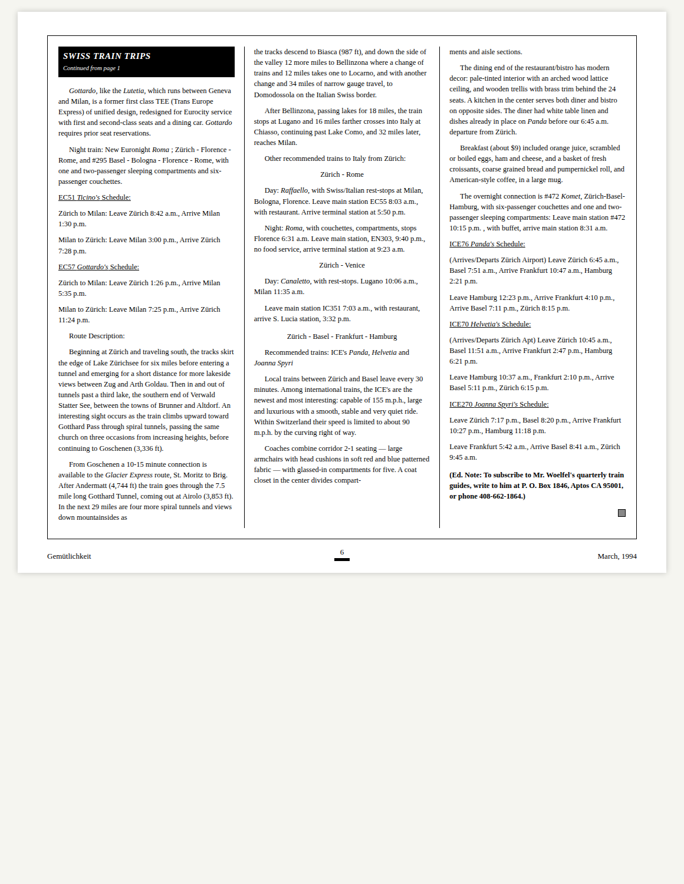SWISS TRAIN TRIPS
Continued from page 1
Gottardo, like the Lutetia, which runs between Geneva and Milan, is a former first class TEE (Trans Europe Express) of unified design, redesigned for Eurocity service with first and second-class seats and a dining car. Gottardo requires prior seat reservations.
Night train: New Euronight Roma ; Zürich - Florence - Rome, and #295 Basel - Bologna - Florence - Rome, with one and two-passenger sleeping compartments and six-passenger couchettes.
EC51 Ticino's Schedule:
Zürich to Milan: Leave Zürich 8:42 a.m., Arrive Milan 1:30 p.m.
Milan to Zürich: Leave Milan 3:00 p.m., Arrive Zürich 7:28 p.m.
EC57 Gottardo's Schedule:
Zürich to Milan: Leave Zürich 1:26 p.m., Arrive Milan 5:35 p.m.
Milan to Zürich: Leave Milan 7:25 p.m., Arrive Zürich 11:24 p.m.
Route Description:
Beginning at Zürich and traveling south, the tracks skirt the edge of Lake Zürichsee for six miles before entering a tunnel and emerging for a short distance for more lakeside views between Zug and Arth Goldau. Then in and out of tunnels past a third lake, the southern end of Verwald Statter See, between the towns of Brunner and Altdorf. An interesting sight occurs as the train climbs upward toward Gotthard Pass through spiral tunnels, passing the same church on three occasions from increasing heights, before continuing to Goschenen (3,336 ft).
From Goschenen a 10-15 minute connection is available to the Glacier Express route, St. Moritz to Brig. After Andermatt (4,744 ft) the train goes through the 7.5 mile long Gotthard Tunnel, coming out at Airolo (3,853 ft). In the next 29 miles are four more spiral tunnels and views down mountainsides as
the tracks descend to Biasca (987 ft), and down the side of the valley 12 more miles to Bellinzona where a change of trains and 12 miles takes one to Locarno, and with another change and 34 miles of narrow gauge travel, to Domodossola on the Italian Swiss border.
After Bellinzona, passing lakes for 18 miles, the train stops at Lugano and 16 miles farther crosses into Italy at Chiasso, continuing past Lake Como, and 32 miles later, reaches Milan.
Other recommended trains to Italy from Zürich:
Zürich - Rome
Day: Raffaello, with Swiss/Italian rest-stops at Milan, Bologna, Florence. Leave main station EC55 8:03 a.m., with restaurant. Arrive terminal station at 5:50 p.m.
Night: Roma, with couchettes, compartments, stops Florence 6:31 a.m. Leave main station, EN303, 9:40 p.m., no food service, arrive terminal station at 9:23 a.m.
Zürich - Venice
Day: Canaletto, with rest-stops. Lugano 10:06 a.m., Milan 11:35 a.m.
Leave main station IC351 7:03 a.m., with restaurant, arrive S. Lucia station, 3:32 p.m.
Zürich - Basel - Frankfurt - Hamburg
Recommended trains: ICE's Panda, Helvetia and Joanna Spyri
Local trains between Zürich and Basel leave every 30 minutes. Among international trains, the ICE's are the newest and most interesting: capable of 155 m.p.h., large and luxurious with a smooth, stable and very quiet ride. Within Switzerland their speed is limited to about 90 m.p.h. by the curving right of way.
Coaches combine corridor 2-1 seating — large armchairs with head cushions in soft red and blue patterned fabric — with glassed-in compartments for five. A coat closet in the center divides compart-
ments and aisle sections.
The dining end of the restaurant/bistro has modern decor: pale-tinted interior with an arched wood lattice ceiling, and wooden trellis with brass trim behind the 24 seats. A kitchen in the center serves both diner and bistro on opposite sides. The diner had white table linen and dishes already in place on Panda before our 6:45 a.m. departure from Zürich.
Breakfast (about $9) included orange juice, scrambled or boiled eggs, ham and cheese, and a basket of fresh croissants, coarse grained bread and pumpernickel roll, and American-style coffee, in a large mug.
The overnight connection is #472 Komet, Zürich-Basel-Hamburg, with six-passenger couchettes and one and two-passenger sleeping compartments: Leave main station #472 10:15 p.m. , with buffet, arrive main station 8:31 a.m.
ICE76 Panda's Schedule:
(Arrives/Departs Zürich Airport) Leave Zürich 6:45 a.m., Basel 7:51 a.m., Arrive Frankfurt 10:47 a.m., Hamburg 2:21 p.m.
Leave Hamburg 12:23 p.m., Arrive Frankfurt 4:10 p.m., Arrive Basel 7:11 p.m., Zürich 8:15 p.m.
ICE70 Helvetia's Schedule:
(Arrives/Departs Zürich Apt) Leave Zürich 10:45 a.m., Basel 11:51 a.m., Arrive Frankfurt 2:47 p.m., Hamburg 6:21 p.m.
Leave Hamburg 10:37 a.m., Frankfurt 2:10 p.m., Arrive Basel 5:11 p.m., Zürich 6:15 p.m.
ICE270 Joanna Spyri's Schedule:
Leave Zürich 7:17 p.m., Basel 8:20 p.m., Arrive Frankfurt 10:27 p.m., Hamburg 11:18 p.m.
Leave Frankfurt 5:42 a.m., Arrive Basel 8:41 a.m., Zürich 9:45 a.m.
(Ed. Note: To subscribe to Mr. Woelfel's quarterly train guides, write to him at P. O. Box 1846, Aptos CA 95001, or phone 408-662-1864.)
Gemütlichkeit
6
March, 1994